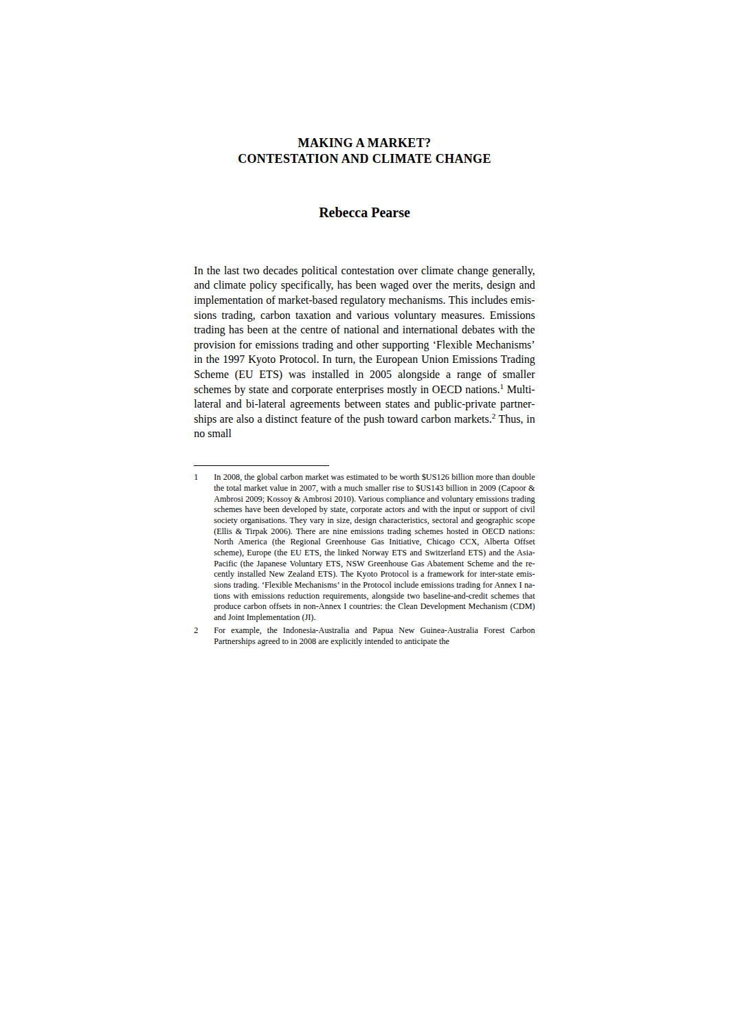Making a Market?
Contestation and Climate Change
Rebecca Pearse
In the last two decades political contestation over climate change generally, and climate policy specifically, has been waged over the merits, design and implementation of market-based regulatory mechanisms. This includes emissions trading, carbon taxation and various voluntary measures. Emissions trading has been at the centre of national and international debates with the provision for emissions trading and other supporting ‘Flexible Mechanisms’ in the 1997 Kyoto Protocol. In turn, the European Union Emissions Trading Scheme (EU ETS) was installed in 2005 alongside a range of smaller schemes by state and corporate enterprises mostly in OECD nations.1 Multi-lateral and bi-lateral agreements between states and public-private partnerships are also a distinct feature of the push toward carbon markets.2 Thus, in no small
1
In 2008, the global carbon market was estimated to be worth $US126 billion more than double the total market value in 2007, with a much smaller rise to $US143 billion in 2009 (Capoor & Ambrosi 2009; Kossoy & Ambrosi 2010). Various compliance and voluntary emissions trading schemes have been developed by state, corporate actors and with the input or support of civil society organisations. They vary in size, design characteristics, sectoral and geographic scope (Ellis & Tirpak 2006). There are nine emissions trading schemes hosted in OECD nations: North America (the Regional Greenhouse Gas Initiative, Chicago CCX, Alberta Offset scheme), Europe (the EU ETS, the linked Norway ETS and Switzerland ETS) and the Asia-Pacific (the Japanese Voluntary ETS, NSW Greenhouse Gas Abatement Scheme and the recently installed New Zealand ETS). The Kyoto Protocol is a framework for inter-state emissions trading. ‘Flexible Mechanisms’ in the Protocol include emissions trading for Annex I nations with emissions reduction requirements, alongside two baseline-and-credit schemes that produce carbon offsets in non-Annex I countries: the Clean Development Mechanism (CDM) and Joint Implementation (JI).
2
For example, the Indonesia-Australia and Papua New Guinea-Australia Forest Carbon Partnerships agreed to in 2008 are explicitly intended to anticipate the